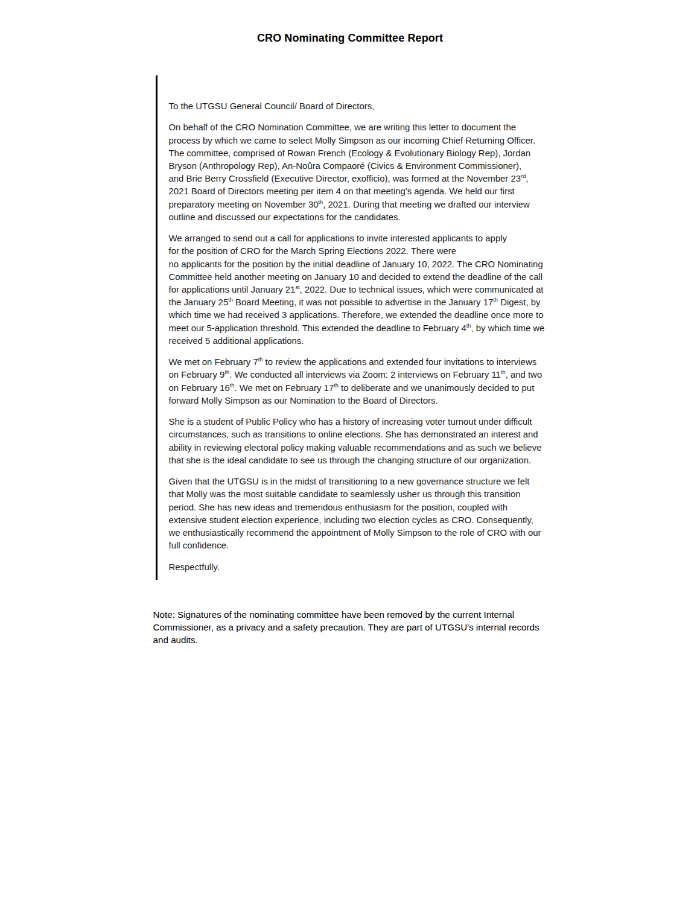CRO Nominating Committee Report
To the UTGSU General Council/ Board of Directors,
On behalf of the CRO Nomination Committee, we are writing this letter to document the process by which we came to select Molly Simpson as our incoming Chief Returning Officer.
The committee, comprised of Rowan French (Ecology & Evolutionary Biology Rep), Jordan Bryson (Anthropology Rep), An-Noûra Compaoré (Civics & Environment Commissioner),
and Brie Berry Crossfield (Executive Director, exofficio), was formed at the November 23rd, 2021 Board of Directors meeting per item 4 on that meeting's agenda. We held our first preparatory meeting on November 30th, 2021. During that meeting we drafted our interview outline and discussed our expectations for the candidates.
We arranged to send out a call for applications to invite interested applicants to apply
for the position of CRO for the March Spring Elections 2022. There were
no applicants for the position by the initial deadline of January 10, 2022. The CRO Nominating Committee held another meeting on January 10 and decided to extend the deadline of the call for applications until January 21st, 2022. Due to technical issues, which were communicated at the January 25th Board Meeting, it was not possible to advertise in the January 17th Digest, by which time we had received 3 applications. Therefore, we extended the deadline once more to meet our 5-application threshold. This extended the deadline to February 4th, by which time we received 5 additional applications.
We met on February 7th to review the applications and extended four invitations to interviews on February 9th. We conducted all interviews via Zoom: 2 interviews on February 11th, and two on February 16th. We met on February 17th to deliberate and we unanimously decided to put forward Molly Simpson as our Nomination to the Board of Directors.
She is a student of Public Policy who has a history of increasing voter turnout under difficult circumstances, such as transitions to online elections. She has demonstrated an interest and ability in reviewing electoral policy making valuable recommendations and as such we believe that she is the ideal candidate to see us through the changing structure of our organization.
Given that the UTGSU is in the midst of transitioning to a new governance structure we felt that Molly was the most suitable candidate to seamlessly usher us through this transition period. She has new ideas and tremendous enthusiasm for the position, coupled with extensive student election experience, including two election cycles as CRO. Consequently, we enthusiastically recommend the appointment of Molly Simpson to the role of CRO with our full confidence.
Respectfully.
Note: Signatures of the nominating committee have been removed by the current Internal Commissioner, as a privacy and a safety precaution. They are part of UTGSU's internal records and audits.